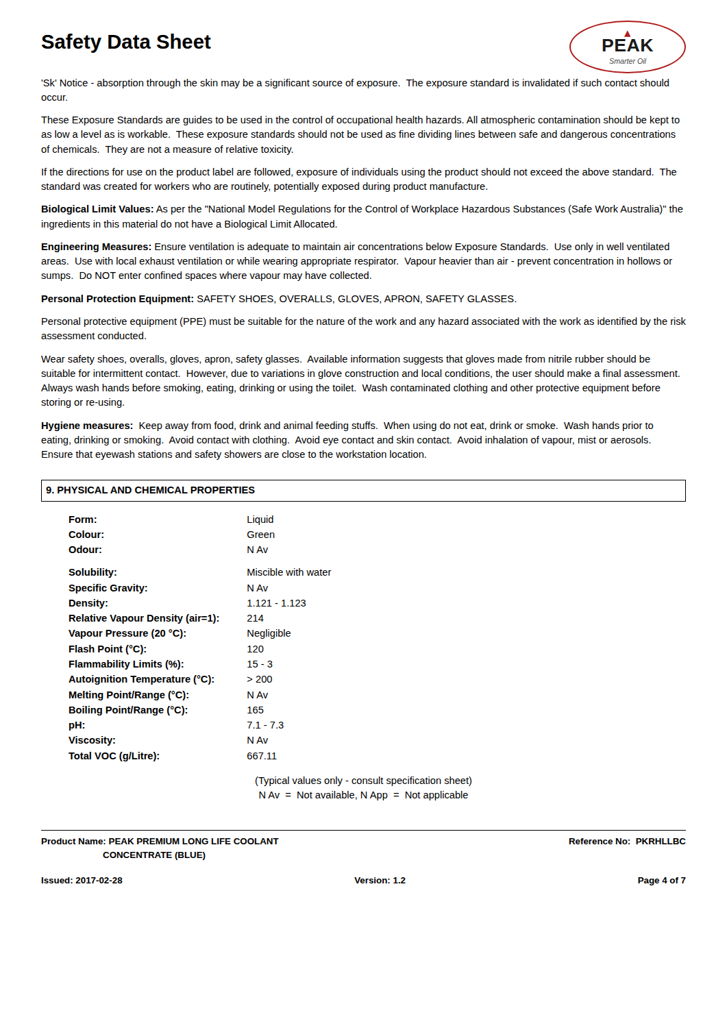Safety Data Sheet
▴
PEAK
Smarter Oil
'Sk' Notice - absorption through the skin may be a significant source of exposure. The exposure standard is invalidated if such contact should occur.
These Exposure Standards are guides to be used in the control of occupational health hazards. All atmospheric contamination should be kept to as low a level as is workable. These exposure standards should not be used as fine dividing lines between safe and dangerous concentrations of chemicals. They are not a measure of relative toxicity.
If the directions for use on the product label are followed, exposure of individuals using the product should not exceed the above standard. The standard was created for workers who are routinely, potentially exposed during product manufacture.
Biological Limit Values: As per the "National Model Regulations for the Control of Workplace Hazardous Substances (Safe Work Australia)" the ingredients in this material do not have a Biological Limit Allocated.
Engineering Measures: Ensure ventilation is adequate to maintain air concentrations below Exposure Standards. Use only in well ventilated areas. Use with local exhaust ventilation or while wearing appropriate respirator. Vapour heavier than air - prevent concentration in hollows or sumps. Do NOT enter confined spaces where vapour may have collected.
Personal Protection Equipment: SAFETY SHOES, OVERALLS, GLOVES, APRON, SAFETY GLASSES.
Personal protective equipment (PPE) must be suitable for the nature of the work and any hazard associated with the work as identified by the risk assessment conducted.
Wear safety shoes, overalls, gloves, apron, safety glasses. Available information suggests that gloves made from nitrile rubber should be suitable for intermittent contact. However, due to variations in glove construction and local conditions, the user should make a final assessment. Always wash hands before smoking, eating, drinking or using the toilet. Wash contaminated clothing and other protective equipment before storing or re-using.
Hygiene measures: Keep away from food, drink and animal feeding stuffs. When using do not eat, drink or smoke. Wash hands prior to eating, drinking or smoking. Avoid contact with clothing. Avoid eye contact and skin contact. Avoid inhalation of vapour, mist or aerosols. Ensure that eyewash stations and safety showers are close to the workstation location.
9. PHYSICAL AND CHEMICAL PROPERTIES
| Form: | Liquid |
| Colour: | Green |
| Odour: | N Av |
| Solubility: | Miscible with water |
| Specific Gravity: | N Av |
| Density: | 1.121 - 1.123 |
| Relative Vapour Density (air=1): | 214 |
| Vapour Pressure (20 °C): | Negligible |
| Flash Point (°C): | 120 |
| Flammability Limits (%): | 15 - 3 |
| Autoignition Temperature (°C): | > 200 |
| Melting Point/Range (°C): | N Av |
| Boiling Point/Range (°C): | 165 |
| pH: | 7.1 - 7.3 |
| Viscosity: | N Av |
| Total VOC (g/Litre): | 667.11 |
(Typical values only - consult specification sheet)
N Av = Not available, N App = Not applicable
Product Name: PEAK PREMIUM LONG LIFE COOLANT CONCENTRATE (BLUE)
Reference No: PKRHLLBC
Issued: 2017-02-28 Version: 1.2 Page 4 of 7